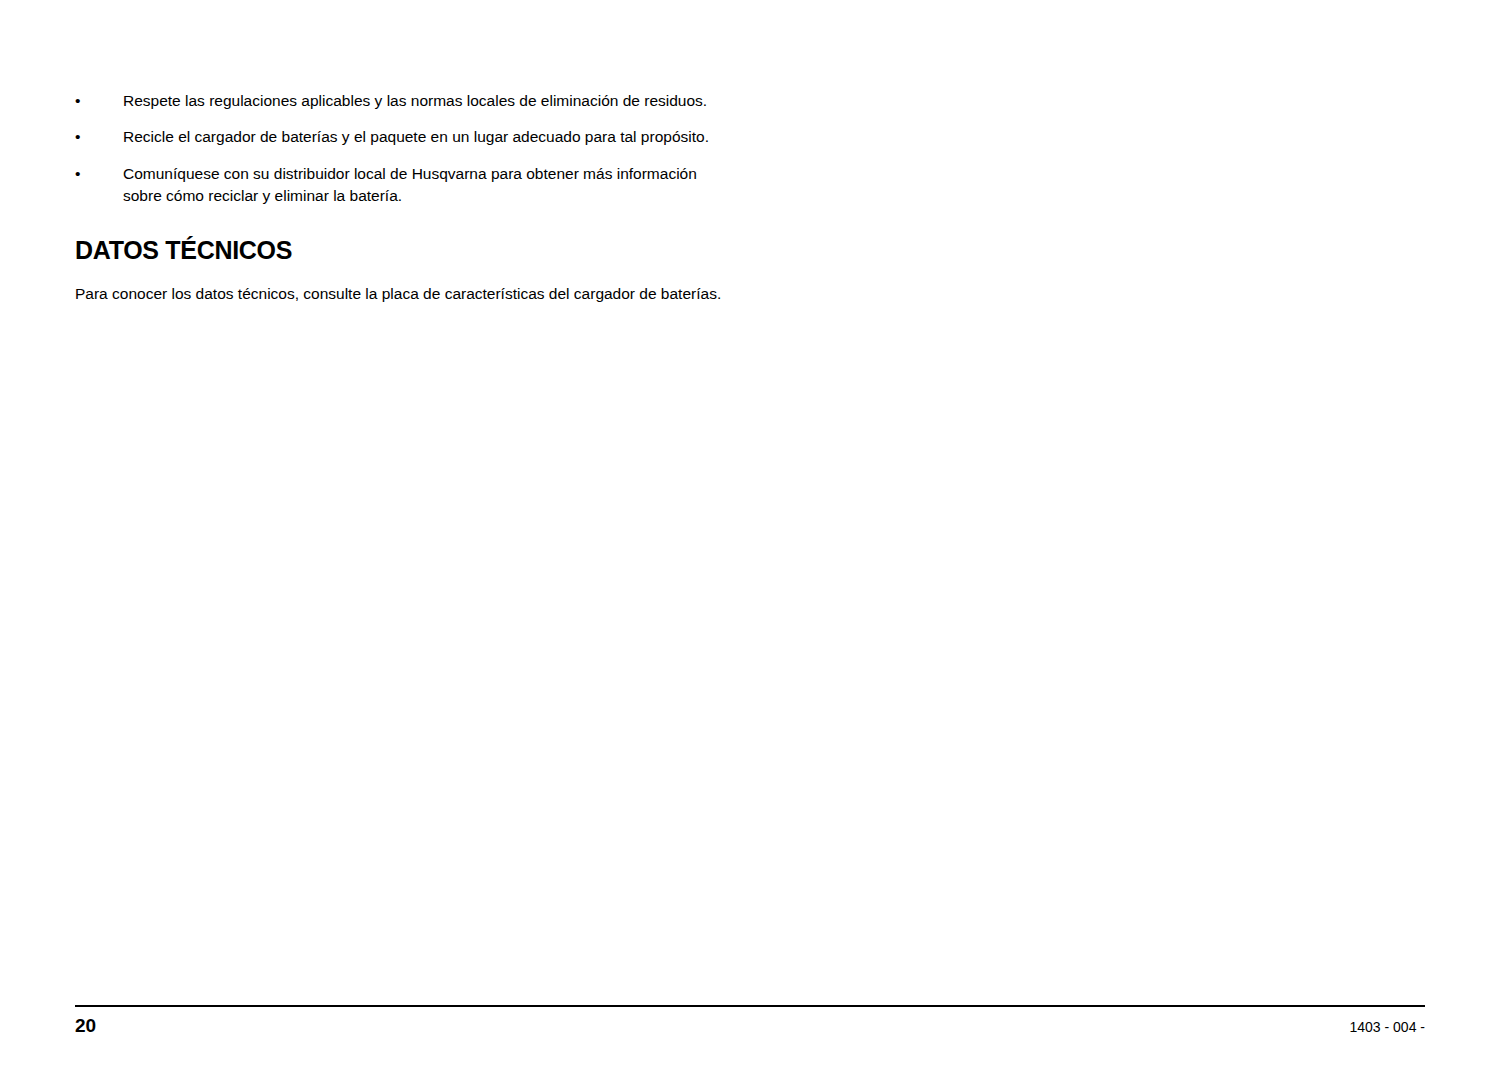Respete las regulaciones aplicables y las normas locales de eliminación de residuos.
Recicle el cargador de baterías y el paquete en un lugar adecuado para tal propósito.
Comuníquese con su distribuidor local de Husqvarna para obtener más información sobre cómo reciclar y eliminar la batería.
DATOS TÉCNICOS
Para conocer los datos técnicos, consulte la placa de características del cargador de baterías.
20 1403 - 004 -